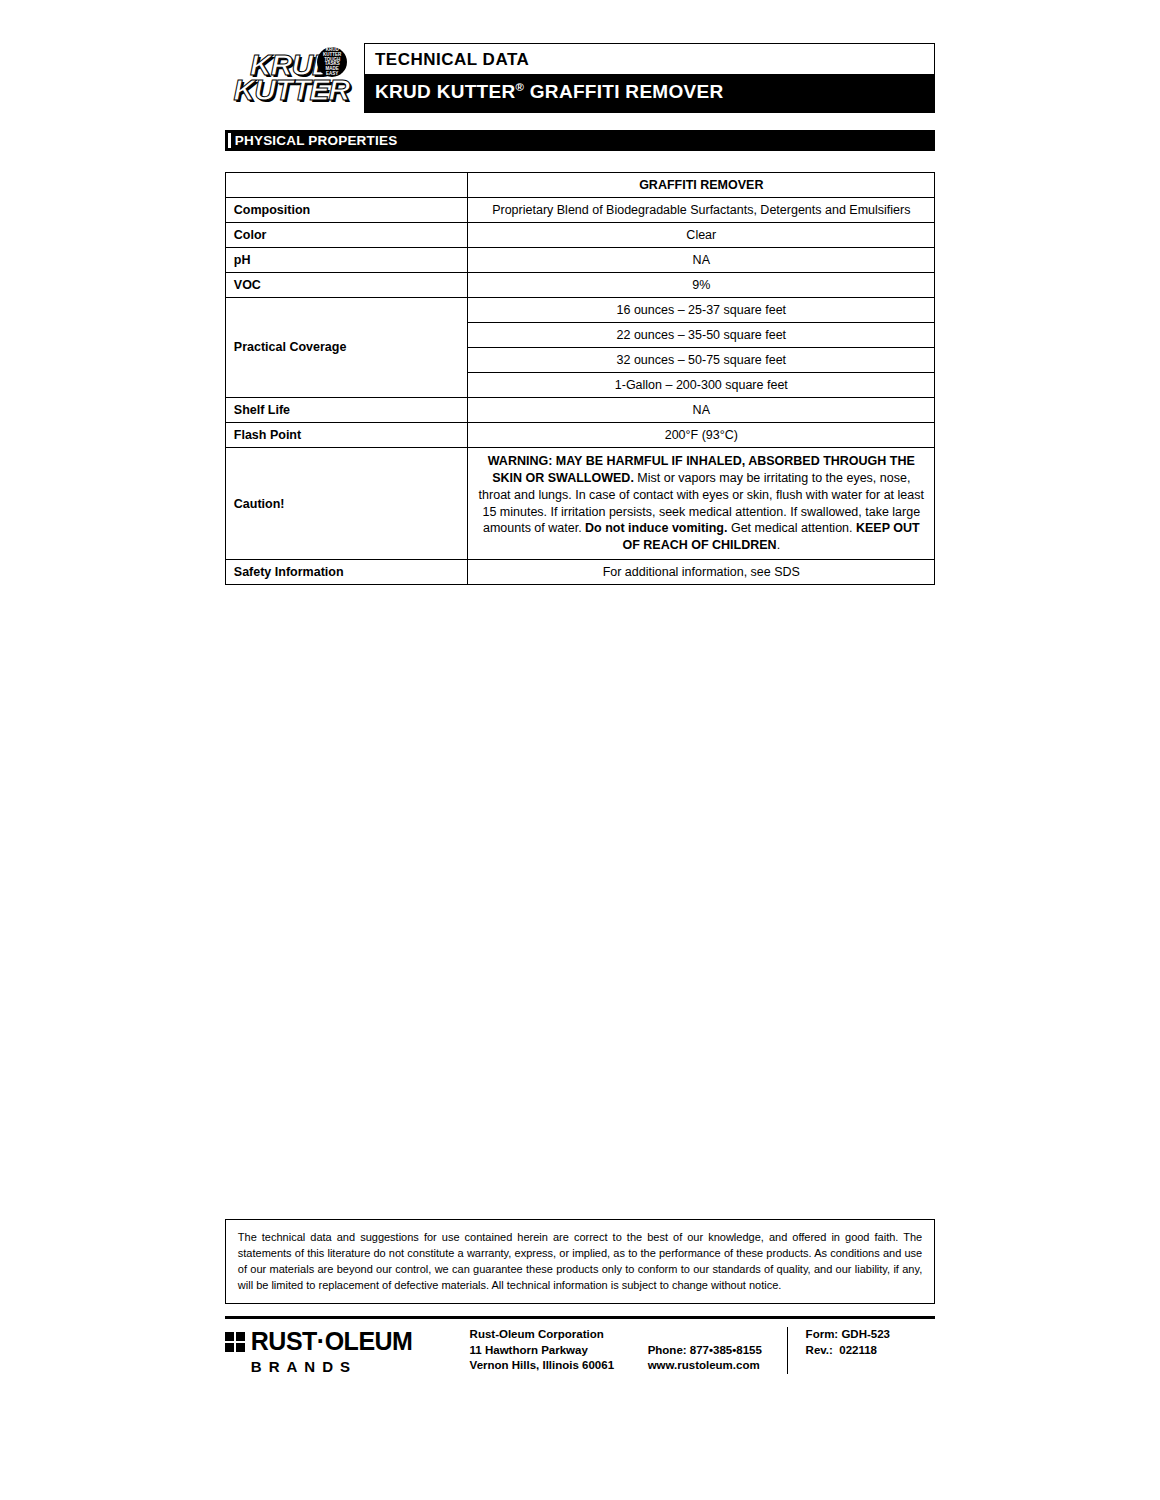KRUD KUTTER
TOUGH TASKS
MADE EASY KRUD KUTTER
TECHNICAL DATA
KRUD KUTTER® GRAFFITI REMOVER
PHYSICAL PROPERTIES
| | GRAFFITI REMOVER |
| Composition | Proprietary Blend of Biodegradable Surfactants, Detergents and Emulsifiers |
| Color | Clear |
| pH | NA |
| VOC | 9% |
| Practical Coverage | 16 ounces – 25-37 square feet |
| 22 ounces – 35-50 square feet |
| 32 ounces – 50-75 square feet |
| 1-Gallon – 200-300 square feet |
| Shelf Life | NA |
| Flash Point | 200°F (93°C) |
| Caution! | WARNING: MAY BE HARMFUL IF INHALED, ABSORBED THROUGH THE SKIN OR SWALLOWED. Mist or vapors may be irritating to the eyes, nose, throat and lungs. In case of contact with eyes or skin, flush with water for at least 15 minutes. If irritation persists, seek medical attention. If swallowed, take large amounts of water. Do not induce vomiting. Get medical attention. KEEP OUT OF REACH OF CHILDREN . |
| Safety Information | For additional information, see SDS |
The technical data and suggestions for use contained herein are correct to the best of our knowledge, and offered in good faith. The statements of this literature do not constitute a warranty, express, or implied, as to the performance of these products. As conditions and use of our materials are beyond our control, we can guarantee these products only to conform to our standards of quality, and our liability, if any, will be limited to replacement of defective materials. All technical information is subject to change without notice.
RUST·OLEUM
BRANDS
Rust-Oleum Corporation
11 Hawthorn Parkway
Vernon Hills, Illinois 60061
Phone: 877•385•8155
www.rustoleum.com
Form: GDH-523
Rev.: 022118